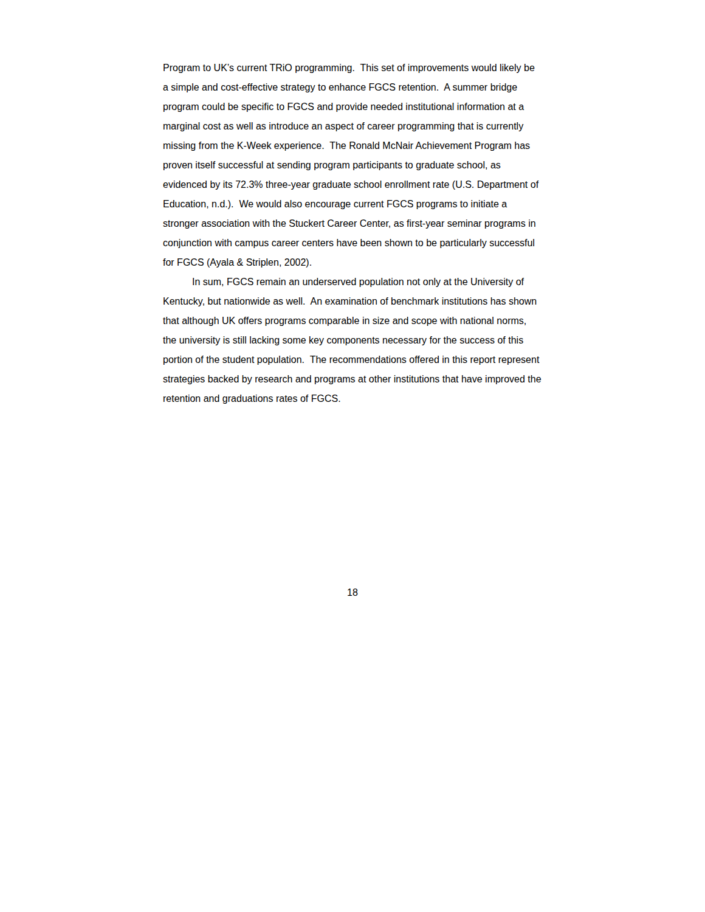Program to UK’s current TRiO programming. This set of improvements would likely be a simple and cost-effective strategy to enhance FGCS retention. A summer bridge program could be specific to FGCS and provide needed institutional information at a marginal cost as well as introduce an aspect of career programming that is currently missing from the K-Week experience. The Ronald McNair Achievement Program has proven itself successful at sending program participants to graduate school, as evidenced by its 72.3% three-year graduate school enrollment rate (U.S. Department of Education, n.d.). We would also encourage current FGCS programs to initiate a stronger association with the Stuckert Career Center, as first-year seminar programs in conjunction with campus career centers have been shown to be particularly successful for FGCS (Ayala & Striplen, 2002).
In sum, FGCS remain an underserved population not only at the University of Kentucky, but nationwide as well. An examination of benchmark institutions has shown that although UK offers programs comparable in size and scope with national norms, the university is still lacking some key components necessary for the success of this portion of the student population. The recommendations offered in this report represent strategies backed by research and programs at other institutions that have improved the retention and graduations rates of FGCS.
18